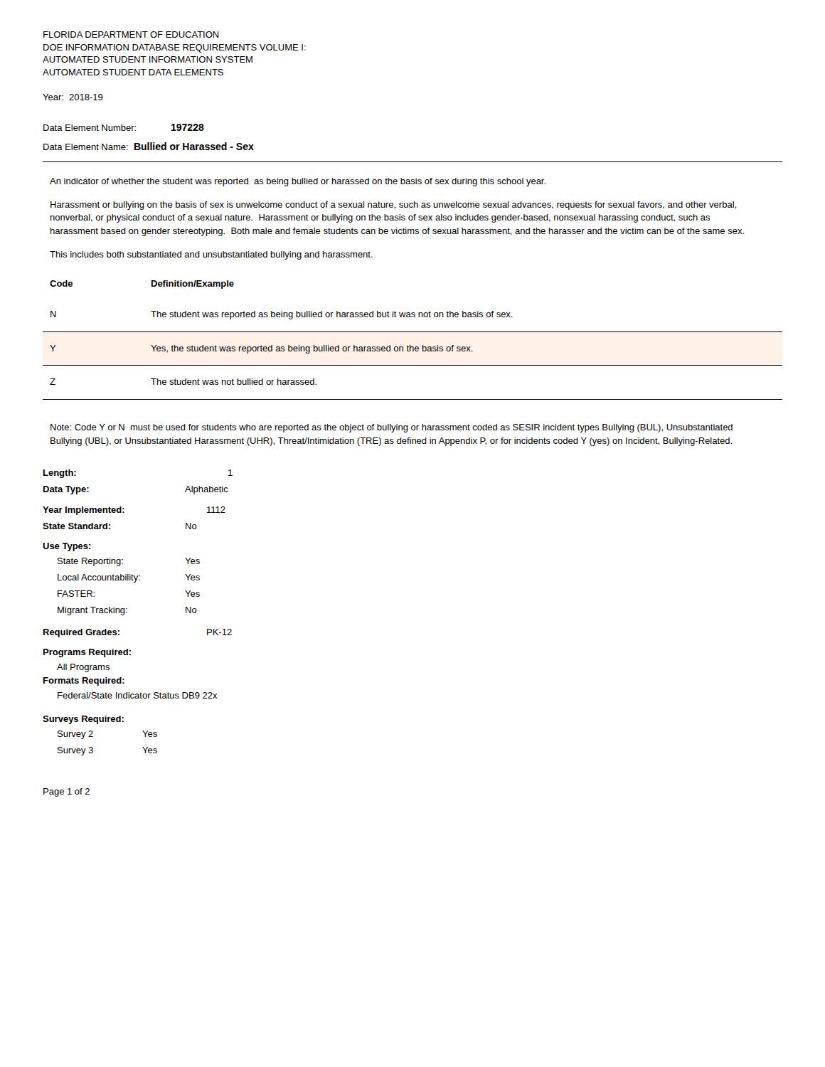FLORIDA DEPARTMENT OF EDUCATION
DOE INFORMATION DATABASE REQUIREMENTS VOLUME I:
AUTOMATED STUDENT INFORMATION SYSTEM
AUTOMATED STUDENT DATA ELEMENTS
Year: 2018-19
Data Element Number: 197228
Data Element Name: Bullied or Harassed - Sex
An indicator of whether the student was reported as being bullied or harassed on the basis of sex during this school year.
Harassment or bullying on the basis of sex is unwelcome conduct of a sexual nature, such as unwelcome sexual advances, requests for sexual favors, and other verbal, nonverbal, or physical conduct of a sexual nature. Harassment or bullying on the basis of sex also includes gender-based, nonsexual harassing conduct, such as harassment based on gender stereotyping. Both male and female students can be victims of sexual harassment, and the harasser and the victim can be of the same sex.
This includes both substantiated and unsubstantiated bullying and harassment.
| Code | Definition/Example |
| --- | --- |
| N | The student was reported as being bullied or harassed but it was not on the basis of sex. |
| Y | Yes, the student was reported as being bullied or harassed on the basis of sex. |
| Z | The student was not bullied or harassed. |
Note: Code Y or N must be used for students who are reported as the object of bullying or harassment coded as SESIR incident types Bullying (BUL), Unsubstantiated Bullying (UBL), or Unsubstantiated Harassment (UHR), Threat/Intimidation (TRE) as defined in Appendix P, or for incidents coded Y (yes) on Incident, Bullying-Related.
Length: 1
Data Type: Alphabetic
Year Implemented: 1112
State Standard: No
Use Types:
State Reporting: Yes
Local Accountability: Yes
FASTER: Yes
Migrant Tracking: No
Required Grades: PK-12
Programs Required:
All Programs
Formats Required:
Federal/State Indicator Status DB9 22x
Surveys Required:
Survey 2 Yes
Survey 3 Yes
Page 1 of 2